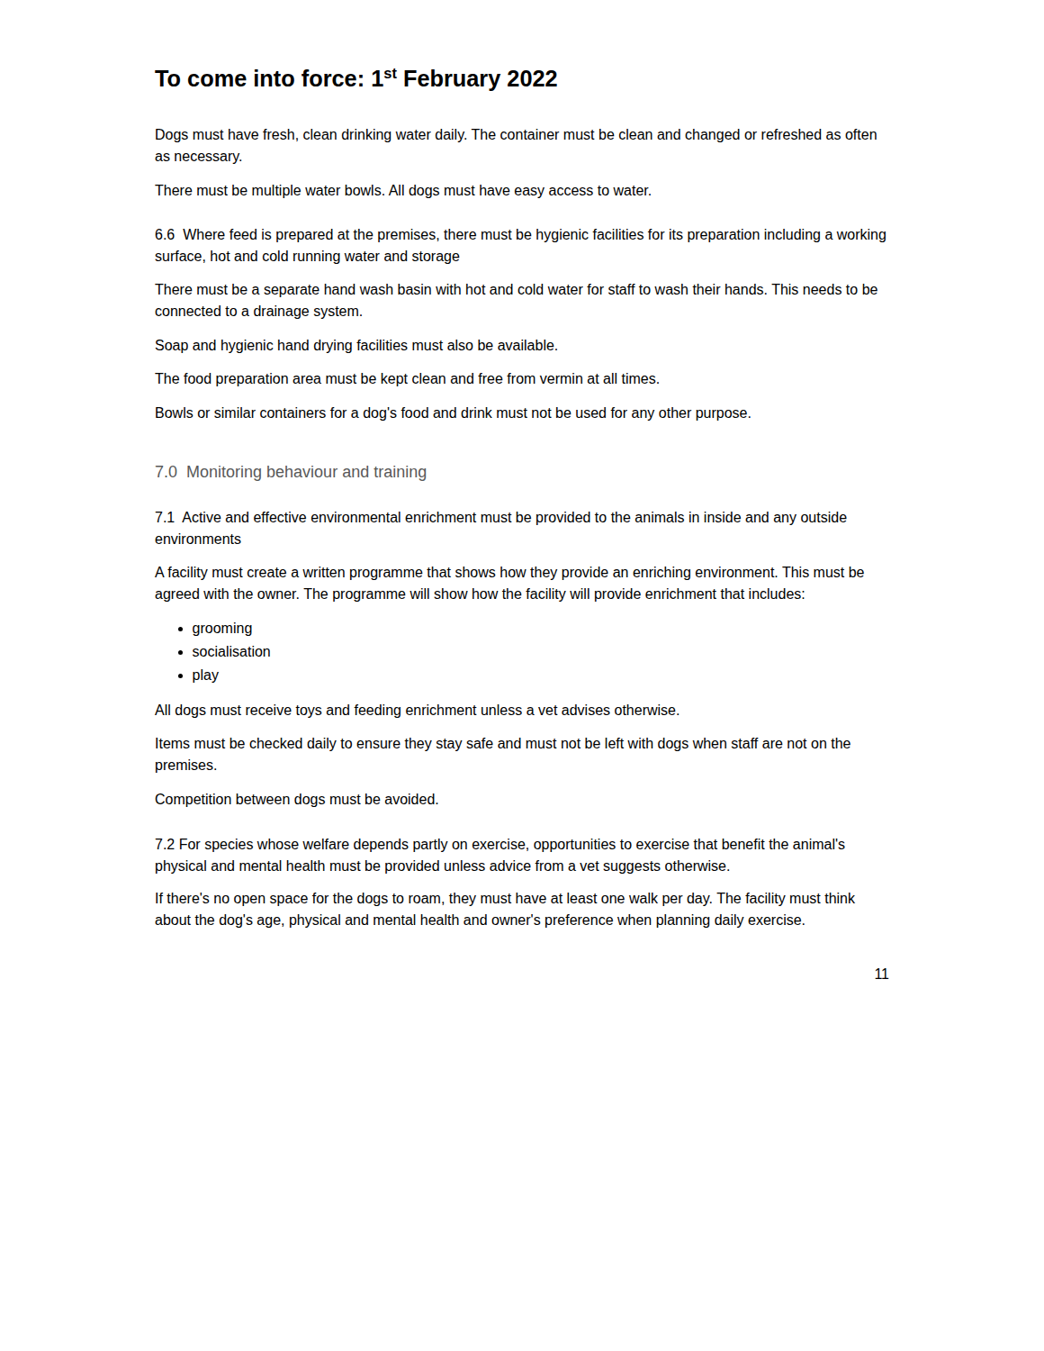To come into force: 1st February 2022
Dogs must have fresh, clean drinking water daily. The container must be clean and changed or refreshed as often as necessary.
There must be multiple water bowls. All dogs must have easy access to water.
6.6 Where feed is prepared at the premises, there must be hygienic facilities for its preparation including a working surface, hot and cold running water and storage
There must be a separate hand wash basin with hot and cold water for staff to wash their hands. This needs to be connected to a drainage system.
Soap and hygienic hand drying facilities must also be available.
The food preparation area must be kept clean and free from vermin at all times.
Bowls or similar containers for a dog's food and drink must not be used for any other purpose.
7.0 Monitoring behaviour and training
7.1 Active and effective environmental enrichment must be provided to the animals in inside and any outside environments
A facility must create a written programme that shows how they provide an enriching environment. This must be agreed with the owner. The programme will show how the facility will provide enrichment that includes:
grooming
socialisation
play
All dogs must receive toys and feeding enrichment unless a vet advises otherwise.
Items must be checked daily to ensure they stay safe and must not be left with dogs when staff are not on the premises.
Competition between dogs must be avoided.
7.2 For species whose welfare depends partly on exercise, opportunities to exercise that benefit the animal's physical and mental health must be provided unless advice from a vet suggests otherwise.
If there's no open space for the dogs to roam, they must have at least one walk per day. The facility must think about the dog's age, physical and mental health and owner's preference when planning daily exercise.
11